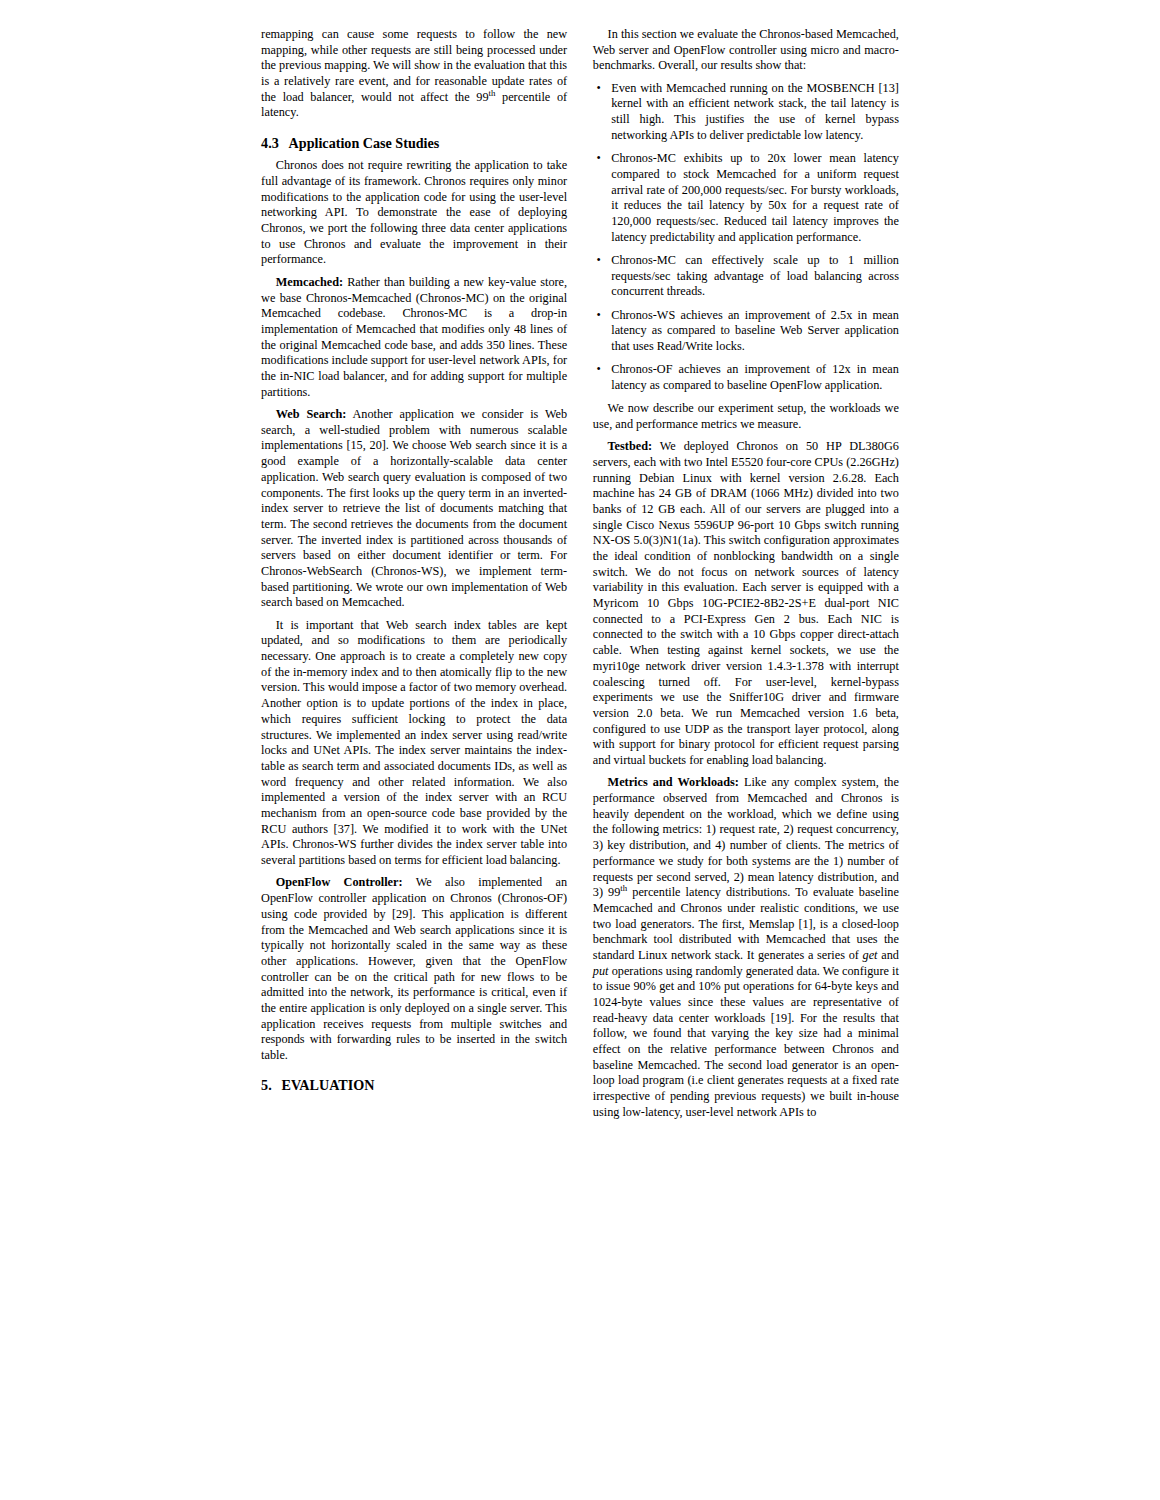remapping can cause some requests to follow the new mapping, while other requests are still being processed under the previous mapping. We will show in the evaluation that this is a relatively rare event, and for reasonable update rates of the load balancer, would not affect the 99th percentile of latency.
4.3 Application Case Studies
Chronos does not require rewriting the application to take full advantage of its framework. Chronos requires only minor modifications to the application code for using the user-level networking API. To demonstrate the ease of deploying Chronos, we port the following three data center applications to use Chronos and evaluate the improvement in their performance.
Memcached: Rather than building a new key-value store, we base Chronos-Memcached (Chronos-MC) on the original Memcached codebase. Chronos-MC is a drop-in implementation of Memcached that modifies only 48 lines of the original Memcached code base, and adds 350 lines. These modifications include support for user-level network APIs, for the in-NIC load balancer, and for adding support for multiple partitions.
Web Search: Another application we consider is Web search, a well-studied problem with numerous scalable implementations [15, 20]. We choose Web search since it is a good example of a horizontally-scalable data center application. Web search query evaluation is composed of two components. The first looks up the query term in an inverted-index server to retrieve the list of documents matching that term. The second retrieves the documents from the document server. The inverted index is partitioned across thousands of servers based on either document identifier or term. For Chronos-WebSearch (Chronos-WS), we implement term-based partitioning. We wrote our own implementation of Web search based on Memcached.
It is important that Web search index tables are kept updated, and so modifications to them are periodically necessary. One approach is to create a completely new copy of the in-memory index and to then atomically flip to the new version. This would impose a factor of two memory overhead. Another option is to update portions of the index in place, which requires sufficient locking to protect the data structures. We implemented an index server using read/write locks and UNet APIs. The index server maintains the index-table as search term and associated documents IDs, as well as word frequency and other related information. We also implemented a version of the index server with an RCU mechanism from an open-source code base provided by the RCU authors [37]. We modified it to work with the UNet APIs. Chronos-WS further divides the index server table into several partitions based on terms for efficient load balancing.
OpenFlow Controller: We also implemented an OpenFlow controller application on Chronos (Chronos-OF) using code provided by [29]. This application is different from the Memcached and Web search applications since it is typically not horizontally scaled in the same way as these other applications. However, given that the OpenFlow controller can be on the critical path for new flows to be admitted into the network, its performance is critical, even if the entire application is only deployed on a single server. This application receives requests from multiple switches and responds with forwarding rules to be inserted in the switch table.
5. EVALUATION
In this section we evaluate the Chronos-based Memcached, Web server and OpenFlow controller using micro and macro-benchmarks. Overall, our results show that:
Even with Memcached running on the MOSBENCH [13] kernel with an efficient network stack, the tail latency is still high. This justifies the use of kernel bypass networking APIs to deliver predictable low latency.
Chronos-MC exhibits up to 20x lower mean latency compared to stock Memcached for a uniform request arrival rate of 200,000 requests/sec. For bursty workloads, it reduces the tail latency by 50x for a request rate of 120,000 requests/sec. Reduced tail latency improves the latency predictability and application performance.
Chronos-MC can effectively scale up to 1 million requests/sec taking advantage of load balancing across concurrent threads.
Chronos-WS achieves an improvement of 2.5x in mean latency as compared to baseline Web Server application that uses Read/Write locks.
Chronos-OF achieves an improvement of 12x in mean latency as compared to baseline OpenFlow application.
We now describe our experiment setup, the workloads we use, and performance metrics we measure.
Testbed: We deployed Chronos on 50 HP DL380G6 servers, each with two Intel E5520 four-core CPUs (2.26GHz) running Debian Linux with kernel version 2.6.28. Each machine has 24 GB of DRAM (1066 MHz) divided into two banks of 12 GB each. All of our servers are plugged into a single Cisco Nexus 5596UP 96-port 10 Gbps switch running NX-OS 5.0(3)N1(1a). This switch configuration approximates the ideal condition of nonblocking bandwidth on a single switch. We do not focus on network sources of latency variability in this evaluation. Each server is equipped with a Myricom 10 Gbps 10G-PCIE2-8B2-2S+E dual-port NIC connected to a PCI-Express Gen 2 bus. Each NIC is connected to the switch with a 10 Gbps copper direct-attach cable. When testing against kernel sockets, we use the myri10ge network driver version 1.4.3-1.378 with interrupt coalescing turned off. For user-level, kernel-bypass experiments we use the Sniffer10G driver and firmware version 2.0 beta. We run Memcached version 1.6 beta, configured to use UDP as the transport layer protocol, along with support for binary protocol for efficient request parsing and virtual buckets for enabling load balancing.
Metrics and Workloads: Like any complex system, the performance observed from Memcached and Chronos is heavily dependent on the workload, which we define using the following metrics: 1) request rate, 2) request concurrency, 3) key distribution, and 4) number of clients. The metrics of performance we study for both systems are the 1) number of requests per second served, 2) mean latency distribution, and 3) 99th percentile latency distributions. To evaluate baseline Memcached and Chronos under realistic conditions, we use two load generators. The first, Memslap [1], is a closed-loop benchmark tool distributed with Memcached that uses the standard Linux network stack. It generates a series of get and put operations using randomly generated data. We configure it to issue 90% get and 10% put operations for 64-byte keys and 1024-byte values since these values are representative of read-heavy data center workloads [19]. For the results that follow, we found that varying the key size had a minimal effect on the relative performance between Chronos and baseline Memcached. The second load generator is an open-loop load program (i.e client generates requests at a fixed rate irrespective of pending previous requests) we built in-house using low-latency, user-level network APIs to